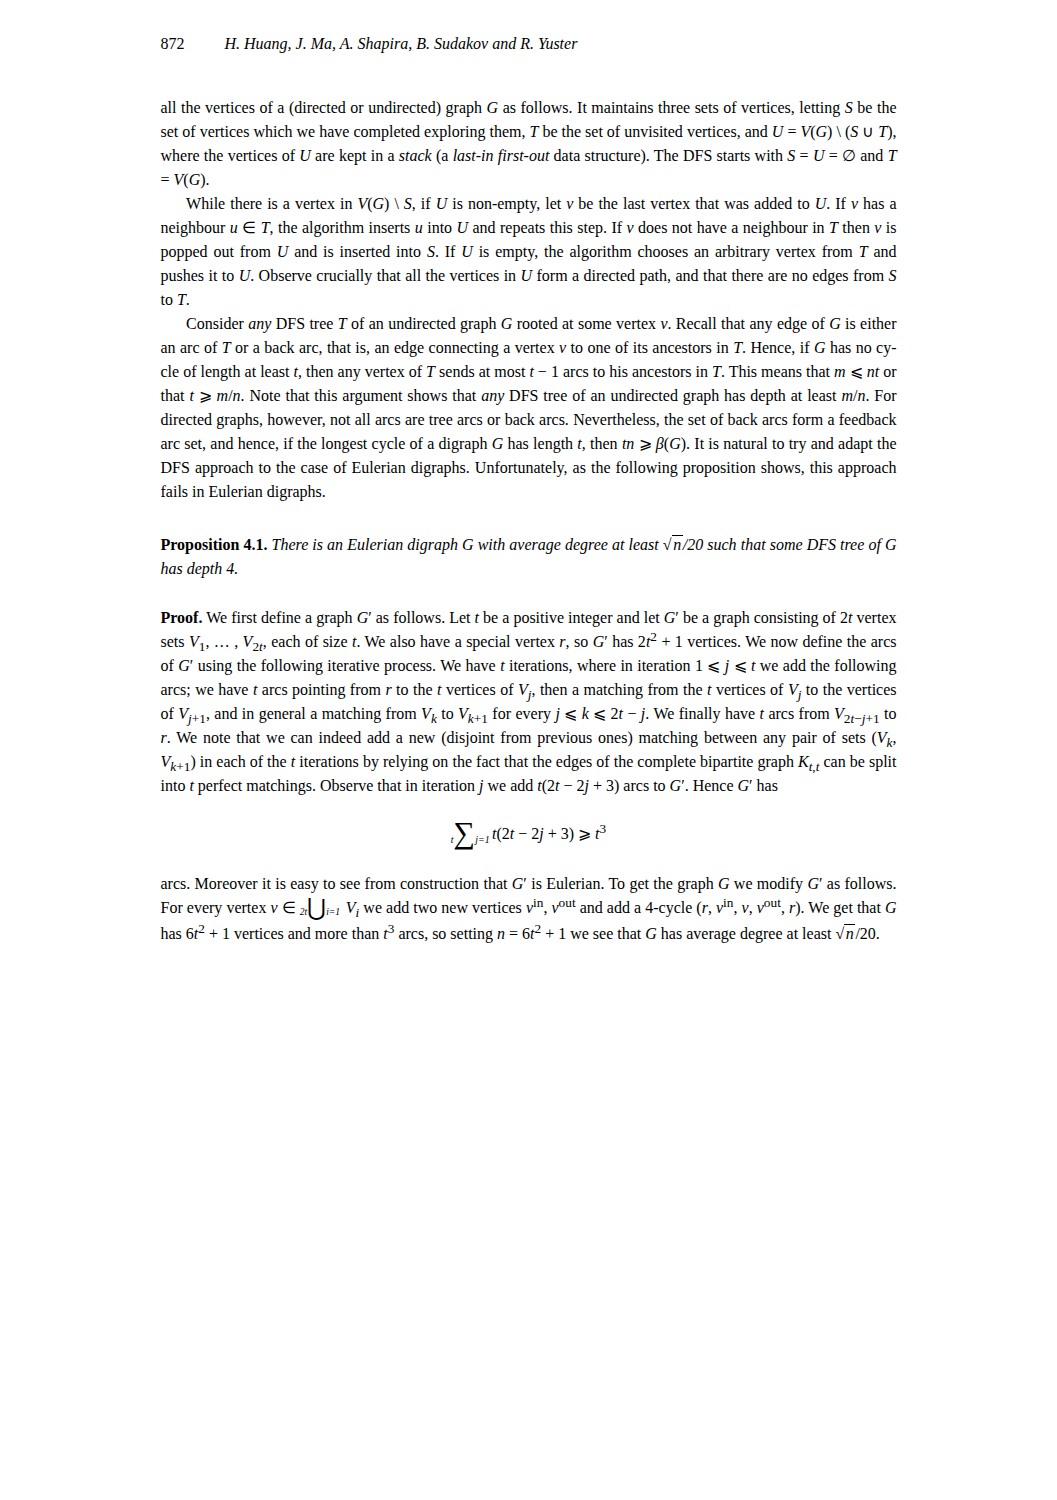872 H. Huang, J. Ma, A. Shapira, B. Sudakov and R. Yuster
all the vertices of a (directed or undirected) graph G as follows. It maintains three sets of vertices, letting S be the set of vertices which we have completed exploring them, T be the set of unvisited vertices, and U = V(G) \ (S ∪ T), where the vertices of U are kept in a stack (a last-in first-out data structure). The DFS starts with S = U = ∅ and T = V(G).
While there is a vertex in V(G) \ S, if U is non-empty, let v be the last vertex that was added to U. If v has a neighbour u ∈ T, the algorithm inserts u into U and repeats this step. If v does not have a neighbour in T then v is popped out from U and is inserted into S. If U is empty, the algorithm chooses an arbitrary vertex from T and pushes it to U. Observe crucially that all the vertices in U form a directed path, and that there are no edges from S to T.
Consider any DFS tree T of an undirected graph G rooted at some vertex v. Recall that any edge of G is either an arc of T or a back arc, that is, an edge connecting a vertex v to one of its ancestors in T. Hence, if G has no cycle of length at least t, then any vertex of T sends at most t − 1 arcs to his ancestors in T. This means that m ⩽ nt or that t ⩾ m/n. Note that this argument shows that any DFS tree of an undirected graph has depth at least m/n. For directed graphs, however, not all arcs are tree arcs or back arcs. Nevertheless, the set of back arcs form a feedback arc set, and hence, if the longest cycle of a digraph G has length t, then tn ⩾ β(G). It is natural to try and adapt the DFS approach to the case of Eulerian digraphs. Unfortunately, as the following proposition shows, this approach fails in Eulerian digraphs.
Proposition 4.1. There is an Eulerian digraph G with average degree at least √n/20 such that some DFS tree of G has depth 4.
Proof. We first define a graph G′ as follows. Let t be a positive integer and let G′ be a graph consisting of 2t vertex sets V1, … , V2t, each of size t. We also have a special vertex r, so G′ has 2t2 + 1 vertices. We now define the arcs of G′ using the following iterative process. We have t iterations, where in iteration 1 ⩽ j ⩽ t we add the following arcs; we have t arcs pointing from r to the t vertices of Vj, then a matching from the t vertices of Vj to the vertices of Vj+1, and in general a matching from Vk to Vk+1 for every j ⩽ k ⩽ 2t − j. We finally have t arcs from V2t−j+1 to r. We note that we can indeed add a new (disjoint from previous ones) matching between any pair of sets (Vk, Vk+1) in each of the t iterations by relying on the fact that the edges of the complete bipartite graph Kt,t can be split into t perfect matchings. Observe that in iteration j we add t(2t − 2j + 3) arcs to G′. Hence G′ has
t∑j=1 t(2t − 2j + 3) ⩾ t3
arcs. Moreover it is easy to see from construction that G′ is Eulerian. To get the graph G we modify G′ as follows. For every vertex v ∈ 2t⋃i=1 Vi we add two new vertices vin, vout and add a 4-cycle (r, vin, v, vout, r). We get that G has 6t2 + 1 vertices and more than t3 arcs, so setting n = 6t2 + 1 we see that G has average degree at least √n/20.